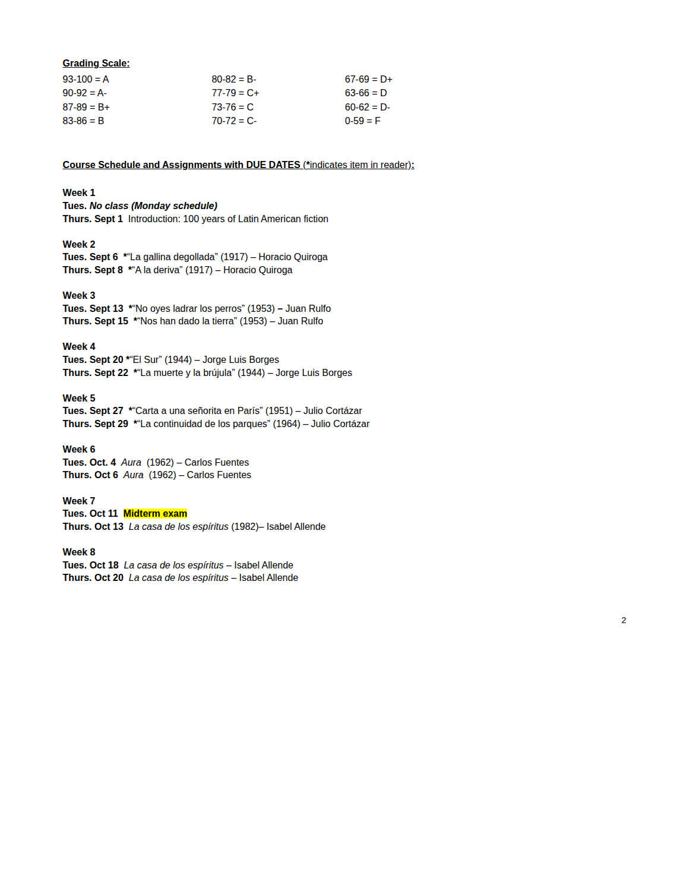Grading Scale:
| 93-100 = A | 80-82 = B- | 67-69 = D+ |
| 90-92 = A- | 77-79 = C+ | 63-66 = D |
| 87-89 = B+ | 73-76 = C | 60-62 = D- |
| 83-86 = B | 70-72 = C- | 0-59 = F |
Course Schedule and Assignments with DUE DATES (*indicates item in reader):
Week 1
Tues. No class (Monday schedule)
Thurs. Sept 1 Introduction: 100 years of Latin American fiction
Week 2
Tues. Sept 6 *“La gallina degollada” (1917) – Horacio Quiroga
Thurs. Sept 8 *“A la deriva” (1917) – Horacio Quiroga
Week 3
Tues. Sept 13 *“No oyes ladrar los perros” (1953) – Juan Rulfo
Thurs. Sept 15 *“Nos han dado la tierra” (1953) – Juan Rulfo
Week 4
Tues. Sept 20 *“El Sur” (1944) – Jorge Luis Borges
Thurs. Sept 22 *“La muerte y la brújula” (1944) – Jorge Luis Borges
Week 5
Tues. Sept 27 *“Carta a una señorita en París” (1951) – Julio Cortázar
Thurs. Sept 29 *“La continuidad de los parques” (1964) – Julio Cortázar
Week 6
Tues. Oct. 4 Aura (1962) – Carlos Fuentes
Thurs. Oct 6 Aura (1962) – Carlos Fuentes
Week 7
Tues. Oct 11 Midterm exam
Thurs. Oct 13 La casa de los espíritus (1982)– Isabel Allende
Week 8
Tues. Oct 18 La casa de los espíritus – Isabel Allende
Thurs. Oct 20 La casa de los espíritus – Isabel Allende
2